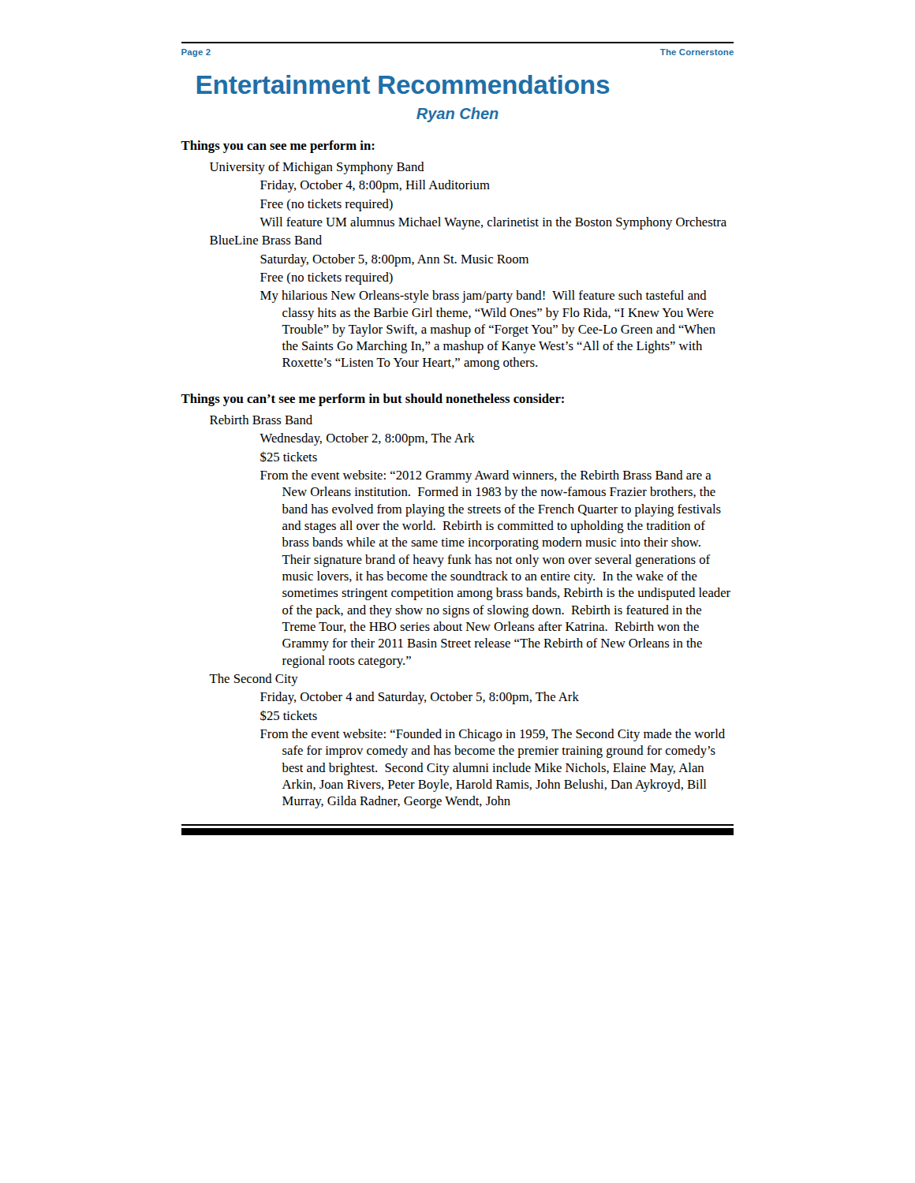Page 2 The Cornerstone
Entertainment Recommendations
Ryan Chen
Things you can see me perform in:
University of Michigan Symphony Band
Friday, October 4, 8:00pm, Hill Auditorium
Free (no tickets required)
Will feature UM alumnus Michael Wayne, clarinetist in the Boston Symphony Orchestra
BlueLine Brass Band
Saturday, October 5, 8:00pm, Ann St. Music Room
Free (no tickets required)
My hilarious New Orleans-style brass jam/party band! Will feature such tasteful and classy hits as the Barbie Girl theme, “Wild Ones” by Flo Rida, “I Knew You Were Trouble” by Taylor Swift, a mashup of “Forget You” by Cee-Lo Green and “When the Saints Go Marching In,” a mashup of Kanye West’s “All of the Lights” with Roxette’s “Listen To Your Heart,” among others.
Things you can’t see me perform in but should nonetheless consider:
Rebirth Brass Band
Wednesday, October 2, 8:00pm, The Ark
$25 tickets
From the event website: “2012 Grammy Award winners, the Rebirth Brass Band are a New Orleans institution. Formed in 1983 by the now-famous Frazier brothers, the band has evolved from playing the streets of the French Quarter to playing festivals and stages all over the world. Rebirth is committed to upholding the tradition of brass bands while at the same time incorporating modern music into their show. Their signature brand of heavy funk has not only won over several generations of music lovers, it has become the soundtrack to an entire city. In the wake of the sometimes stringent competition among brass bands, Rebirth is the undisputed leader of the pack, and they show no signs of slowing down. Rebirth is featured in the Treme Tour, the HBO series about New Orleans after Katrina. Rebirth won the Grammy for their 2011 Basin Street release “The Rebirth of New Orleans in the regional roots category.”
The Second City
Friday, October 4 and Saturday, October 5, 8:00pm, The Ark
$25 tickets
From the event website: “Founded in Chicago in 1959, The Second City made the world safe for improv comedy and has become the premier training ground for comedy’s best and brightest. Second City alumni include Mike Nichols, Elaine May, Alan Arkin, Joan Rivers, Peter Boyle, Harold Ramis, John Belushi, Dan Aykroyd, Bill Murray, Gilda Radner, George Wendt, John